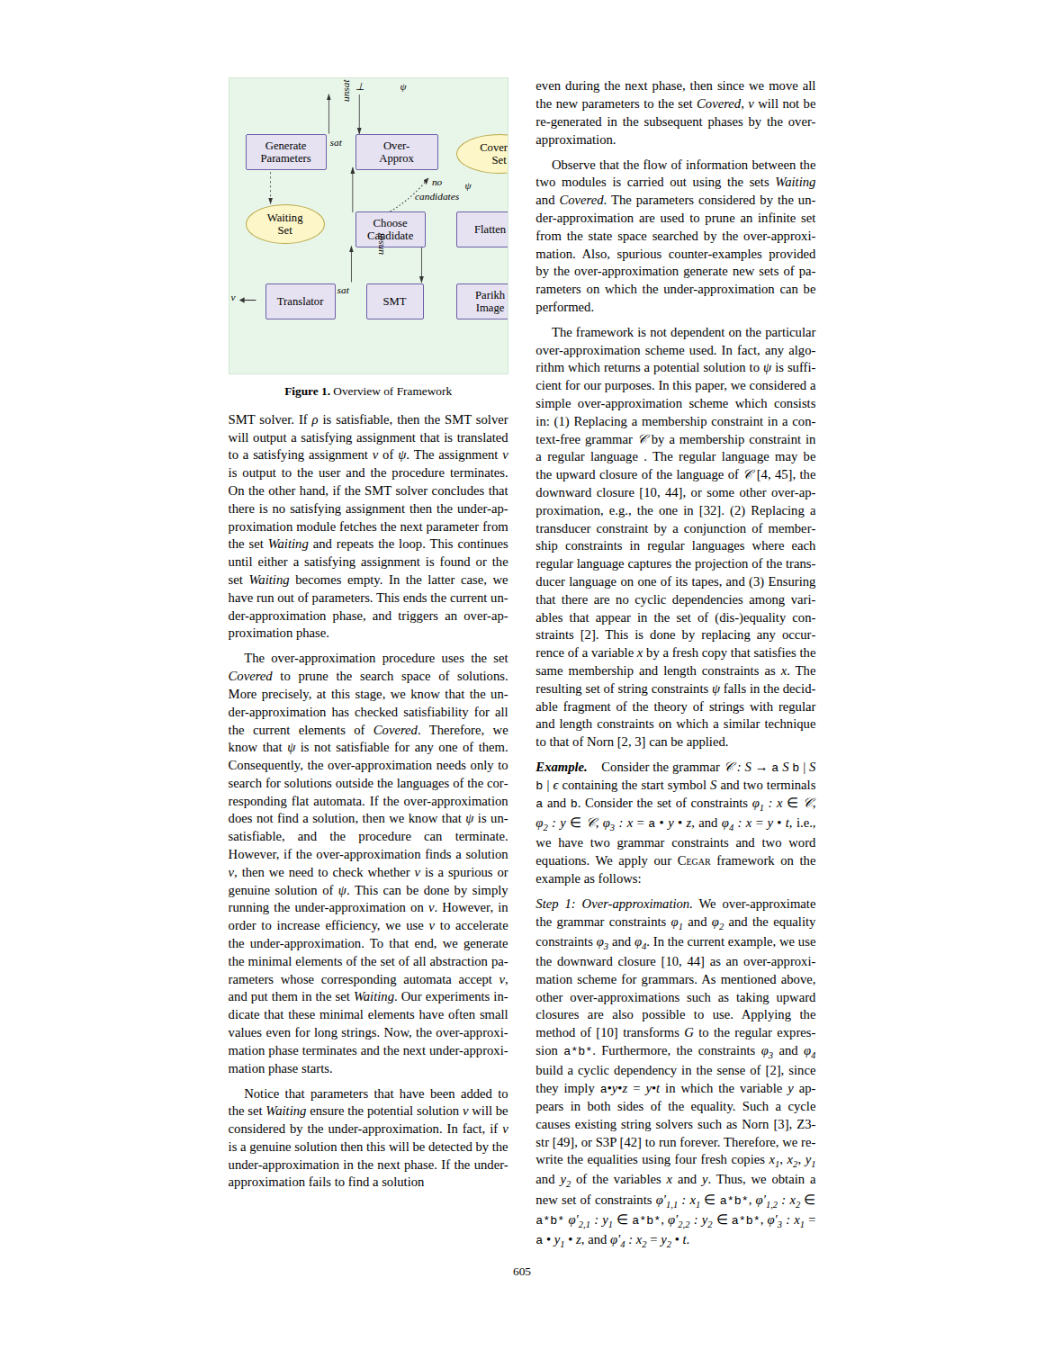Generate
Parameters
Over-
Approx
Covered
Set
Waiting
Set
Choose
Candidate
Flatten
Translator
SMT
Parikh
Image
⊥
ψ
unsat
sat
no
candidates
ψ
unsat
sat
v
Figure 1. Overview of Framework
SMT solver. If ρ is satisfiable, then the SMT solver will output a satisfying assignment that is translated to a satisfying assignment v of ψ. The assignment v is output to the user and the procedure terminates. On the other hand, if the SMT solver concludes that there is no satisfying assignment then the under-approximation module fetches the next parameter from the set Waiting and repeats the loop. This continues until either a satisfying assignment is found or the set Waiting becomes empty. In the latter case, we have run out of parameters. This ends the current under-approximation phase, and triggers an over-approximation phase.
The over-approximation procedure uses the set Covered to prune the search space of solutions. More precisely, at this stage, we know that the under-approximation has checked satisfiability for all the current elements of Covered. Therefore, we know that ψ is not satisfiable for any one of them. Consequently, the over-approximation needs only to search for solutions outside the languages of the corresponding flat automata. If the over-approximation does not find a solution, then we know that ψ is unsatisfiable, and the procedure can terminate. However, if the over-approximation finds a solution v, then we need to check whether v is a spurious or genuine solution of ψ. This can be done by simply running the under-approximation on v. However, in order to increase efficiency, we use v to accelerate the under-approximation. To that end, we generate the minimal elements of the set of all abstraction parameters whose corresponding automata accept v, and put them in the set Waiting. Our experiments indicate that these minimal elements have often small values even for long strings. Now, the over-approximation phase terminates and the next under-approximation phase starts.
Notice that parameters that have been added to the set Waiting ensure the potential solution v will be considered by the under-approximation. In fact, if v is a genuine solution then this will be detected by the under-approximation in the next phase. If the under-approximation fails to find a solution
even during the next phase, then since we move all the new parameters to the set Covered, v will not be re-generated in the subsequent phases by the over-approximation.
Observe that the flow of information between the two modules is carried out using the sets Waiting and Covered. The parameters considered by the under-approximation are used to prune an infinite set from the state space searched by the over-approximation. Also, spurious counter-examples provided by the over-approximation generate new sets of parameters on which the under-approximation can be performed.
The framework is not dependent on the particular over-approximation scheme used. In fact, any algorithm which returns a potential solution to ψ is sufficient for our purposes. In this paper, we considered a simple over-approximation scheme which consists in: (1) Replacing a membership constraint in a context-free grammar 𝒞 by a membership constraint in a regular language . The regular language may be the upward closure of the language of 𝒞 [4, 45], the downward closure [10, 44], or some other over-approximation, e.g., the one in [32]. (2) Replacing a transducer constraint by a conjunction of membership constraints in regular languages where each regular language captures the projection of the transducer language on one of its tapes, and (3) Ensuring that there are no cyclic dependencies among variables that appear in the set of (dis-)equality constraints [2]. This is done by replacing any occurrence of a variable x by a fresh copy that satisfies the same membership and length constraints as x. The resulting set of string constraints ψ falls in the decidable fragment of the theory of strings with regular and length constraints on which a similar technique to that of Norn [2, 3] can be applied.
Example. Consider the grammar 𝒞 : S → a S b | S b | ϵ containing the start symbol S and two terminals a and b. Consider the set of constraints φ1 : x ∈ 𝒞, φ2 : y ∈ 𝒞, φ3 : x = a • y • z, and φ4 : x = y • t, i.e., we have two grammar constraints and two word equations. We apply our Cegar framework on the example as follows:
Step 1: Over-approximation. We over-approximate the grammar constraints φ1 and φ2 and the equality constraints φ3 and φ4. In the current example, we use the downward closure [10, 44] as an over-approximation scheme for grammars. As mentioned above, other over-approximations such as taking upward closures are also possible to use. Applying the method of [10] transforms G to the regular expression a*b*. Furthermore, the constraints φ3 and φ4 build a cyclic dependency in the sense of [2], since they imply a•y•z = y•t in which the variable y appears in both sides of the equality. Such a cycle causes existing string solvers such as Norn [3], Z3-str [49], or S3P [42] to run forever. Therefore, we rewrite the equalities using four fresh copies x1, x2, y1 and y2 of the variables x and y. Thus, we obtain a new set of constraints φ′1,1 : x1 ∈ a*b*, φ′1,2 : x2 ∈ a*b* φ′2,1 : y1 ∈ a*b*, φ′2,2 : y2 ∈ a*b*, φ′3 : x1 = a • y1 • z, and φ′4 : x2 = y2 • t.
605